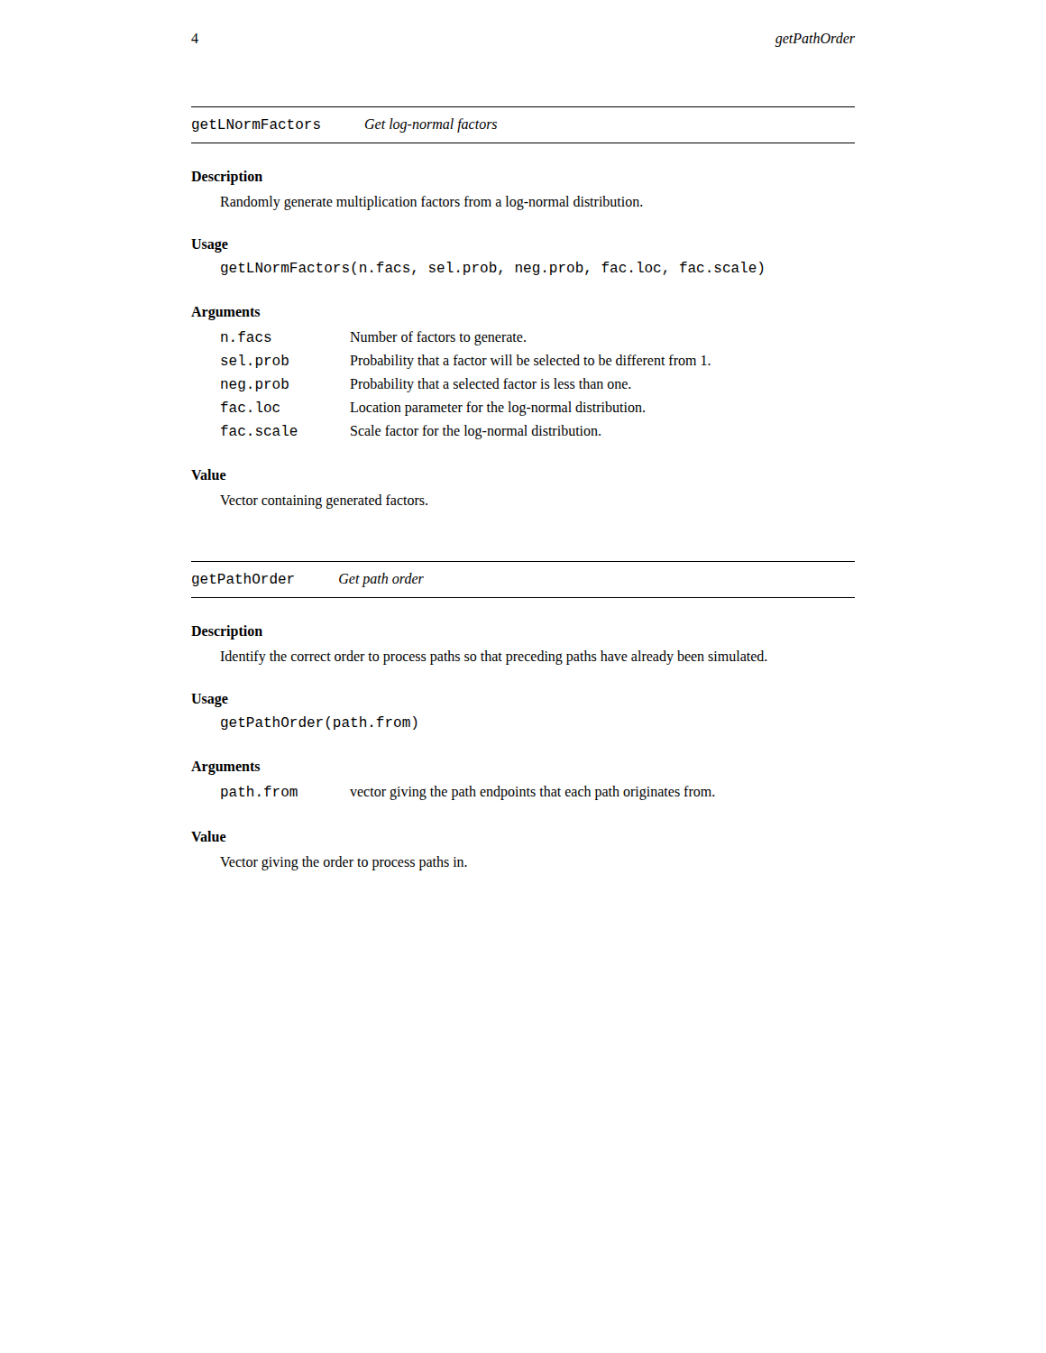4 getPathOrder
getLNormFactors Get log-normal factors
Description
Randomly generate multiplication factors from a log-normal distribution.
Usage
getLNormFactors(n.facs, sel.prob, neg.prob, fac.loc, fac.scale)
Arguments
n.facs
Number of factors to generate.
sel.prob
Probability that a factor will be selected to be different from 1.
neg.prob
Probability that a selected factor is less than one.
fac.loc
Location parameter for the log-normal distribution.
fac.scale
Scale factor for the log-normal distribution.
Value
Vector containing generated factors.
getPathOrder Get path order
Description
Identify the correct order to process paths so that preceding paths have already been simulated.
Usage
getPathOrder(path.from)
Arguments
path.from
vector giving the path endpoints that each path originates from.
Value
Vector giving the order to process paths in.